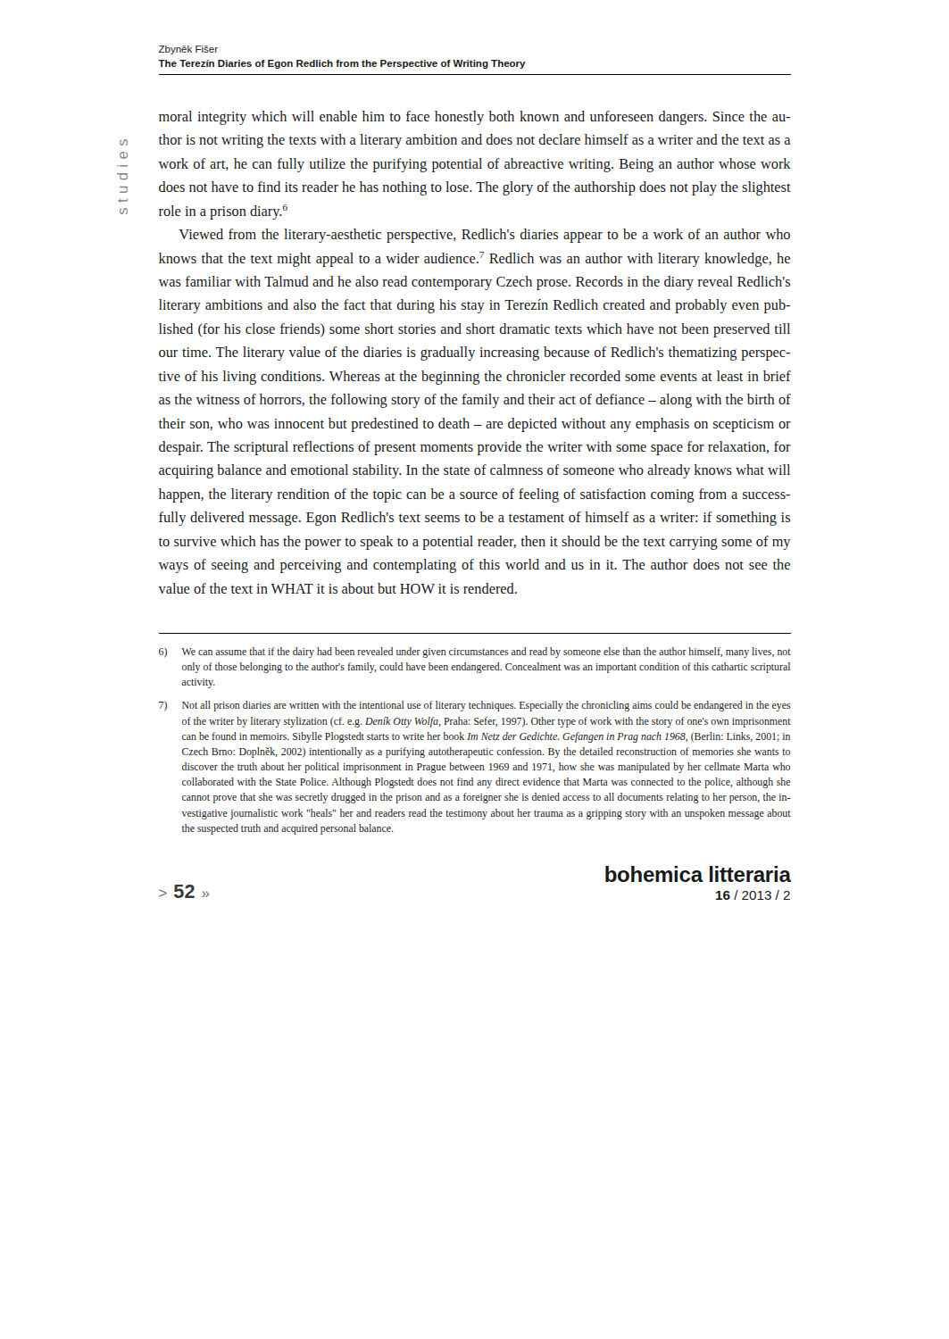Zbyněk Fišer The Terezín Diaries of Egon Redlich from the Perspective of Writing Theory
Studies
moral integrity which will enable him to face honestly both known and unforeseen dangers. Since the author is not writing the texts with a literary ambition and does not declare himself as a writer and the text as a work of art, he can fully utilize the purifying potential of abreactive writing. Being an author whose work does not have to find its reader he has nothing to lose. The glory of the authorship does not play the slightest role in a prison diary.6
Viewed from the literary-aesthetic perspective, Redlich's diaries appear to be a work of an author who knows that the text might appeal to a wider audience.7 Redlich was an author with literary knowledge, he was familiar with Talmud and he also read contemporary Czech prose. Records in the diary reveal Redlich's literary ambitions and also the fact that during his stay in Terezín Redlich created and probably even published (for his close friends) some short stories and short dramatic texts which have not been preserved till our time. The literary value of the diaries is gradually increasing because of Redlich's thematizing perspective of his living conditions. Whereas at the beginning the chronicler recorded some events at least in brief as the witness of horrors, the following story of the family and their act of defiance – along with the birth of their son, who was innocent but predestined to death – are depicted without any emphasis on scepticism or despair. The scriptural reflections of present moments provide the writer with some space for relaxation, for acquiring balance and emotional stability. In the state of calmness of someone who already knows what will happen, the literary rendition of the topic can be a source of feeling of satisfaction coming from a successfully delivered message. Egon Redlich's text seems to be a testament of himself as a writer: if something is to survive which has the power to speak to a potential reader, then it should be the text carrying some of my ways of seeing and perceiving and contemplating of this world and us in it. The author does not see the value of the text in WHAT it is about but HOW it is rendered.
6) We can assume that if the dairy had been revealed under given circumstances and read by someone else than the author himself, many lives, not only of those belonging to the author's family, could have been endangered. Concealment was an important condition of this cathartic scriptural activity.
7) Not all prison diaries are written with the intentional use of literary techniques. Especially the chronicling aims could be endangered in the eyes of the writer by literary stylization (cf. e.g. Deník Otty Wolfa, Praha: Sefer, 1997). Other type of work with the story of one's own imprisonment can be found in memoirs. Sibylle Plogstedt starts to write her book Im Netz der Gedichte. Gefangen in Prag nach 1968, (Berlin: Links, 2001; in Czech Brno: Doplněk, 2002) intentionally as a purifying autotherapeutic confession. By the detailed reconstruction of memories she wants to discover the truth about her political imprisonment in Prague between 1969 and 1971, how she was manipulated by her cellmate Marta who collaborated with the State Police. Although Plogstedt does not find any direct evidence that Marta was connected to the police, although she cannot prove that she was secretly drugged in the prison and as a foreigner she is denied access to all documents relating to her person, the investigative journalistic work "heals" her and readers read the testimony about her trauma as a gripping story with an unspoken message about the suspected truth and acquired personal balance.
> 52 »
bohemica litteraria
16 / 2013 / 2